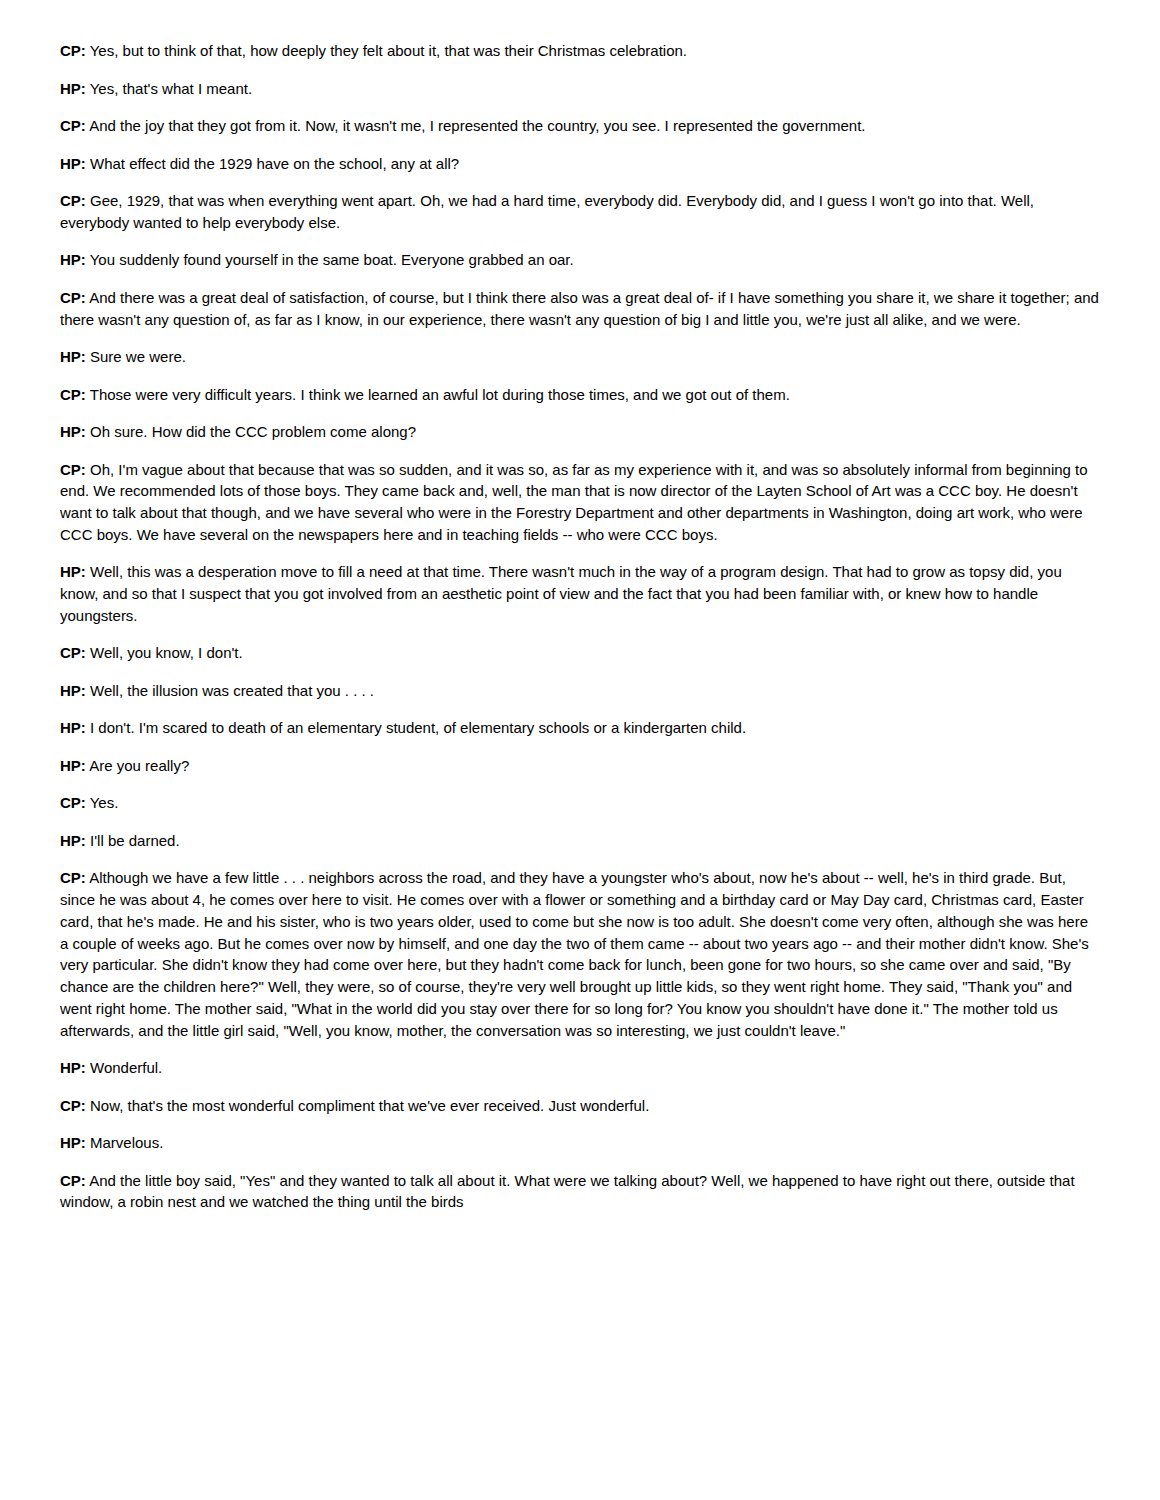CP: Yes, but to think of that, how deeply they felt about it, that was their Christmas celebration.
HP: Yes, that's what I meant.
CP: And the joy that they got from it. Now, it wasn't me, I represented the country, you see. I represented the government.
HP: What effect did the 1929 have on the school, any at all?
CP: Gee, 1929, that was when everything went apart. Oh, we had a hard time, everybody did. Everybody did, and I guess I won't go into that. Well, everybody wanted to help everybody else.
HP: You suddenly found yourself in the same boat. Everyone grabbed an oar.
CP: And there was a great deal of satisfaction, of course, but I think there also was a great deal of- if I have something you share it, we share it together; and there wasn't any question of, as far as I know, in our experience, there wasn't any question of big I and little you, we're just all alike, and we were.
HP: Sure we were.
CP: Those were very difficult years. I think we learned an awful lot during those times, and we got out of them.
HP: Oh sure. How did the CCC problem come along?
CP: Oh, I'm vague about that because that was so sudden, and it was so, as far as my experience with it, and was so absolutely informal from beginning to end. We recommended lots of those boys. They came back and, well, the man that is now director of the Layten School of Art was a CCC boy. He doesn't want to talk about that though, and we have several who were in the Forestry Department and other departments in Washington, doing art work, who were CCC boys. We have several on the newspapers here and in teaching fields -- who were CCC boys.
HP: Well, this was a desperation move to fill a need at that time. There wasn't much in the way of a program design. That had to grow as topsy did, you know, and so that I suspect that you got involved from an aesthetic point of view and the fact that you had been familiar with, or knew how to handle youngsters.
CP: Well, you know, I don't.
HP: Well, the illusion was created that you . . . .
HP: I don't. I'm scared to death of an elementary student, of elementary schools or a kindergarten child.
HP: Are you really?
CP: Yes.
HP: I'll be darned.
CP: Although we have a few little . . . neighbors across the road, and they have a youngster who's about, now he's about -- well, he's in third grade. But, since he was about 4, he comes over here to visit. He comes over with a flower or something and a birthday card or May Day card, Christmas card, Easter card, that he's made. He and his sister, who is two years older, used to come but she now is too adult. She doesn't come very often, although she was here a couple of weeks ago. But he comes over now by himself, and one day the two of them came -- about two years ago -- and their mother didn't know. She's very particular. She didn't know they had come over here, but they hadn't come back for lunch, been gone for two hours, so she came over and said, "By chance are the children here?" Well, they were, so of course, they're very well brought up little kids, so they went right home. They said, "Thank you" and went right home. The mother said, "What in the world did you stay over there for so long for? You know you shouldn't have done it." The mother told us afterwards, and the little girl said, "Well, you know, mother, the conversation was so interesting, we just couldn't leave."
HP: Wonderful.
CP: Now, that's the most wonderful compliment that we've ever received. Just wonderful.
HP: Marvelous.
CP: And the little boy said, "Yes" and they wanted to talk all about it. What were we talking about? Well, we happened to have right out there, outside that window, a robin nest and we watched the thing until the birds